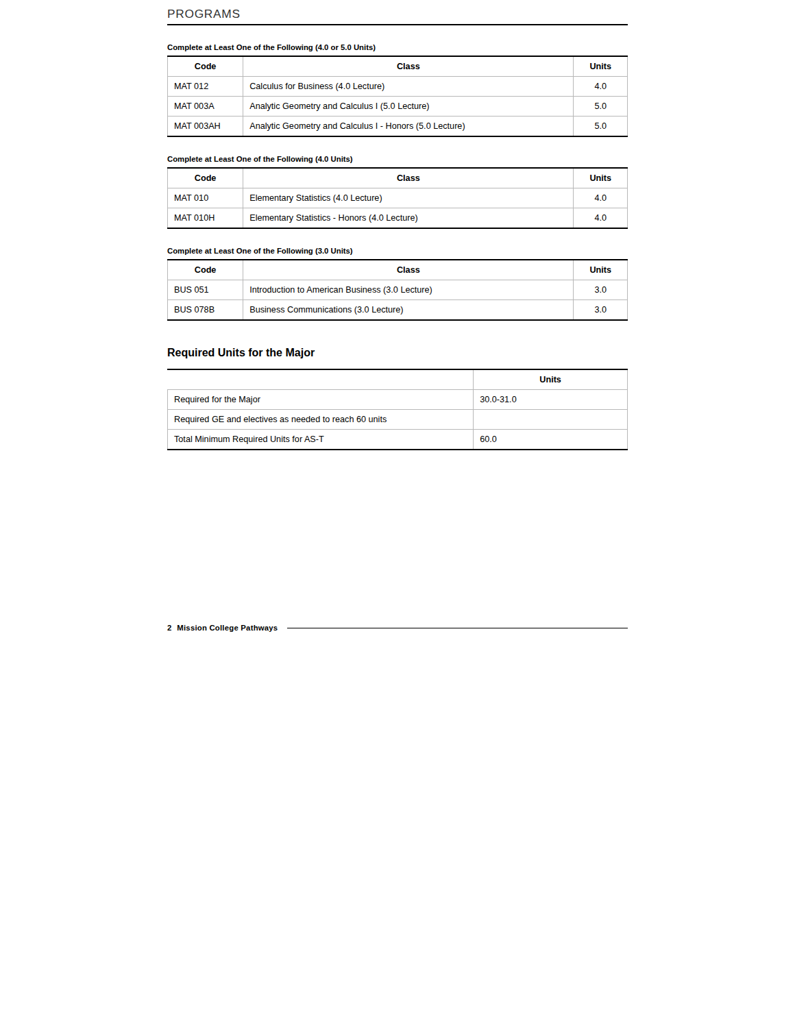PROGRAMS
Complete at Least One of the Following (4.0 or 5.0 Units)
| Code | Class | Units |
| --- | --- | --- |
| MAT 012 | Calculus for Business (4.0 Lecture) | 4.0 |
| MAT 003A | Analytic Geometry and Calculus I (5.0 Lecture) | 5.0 |
| MAT 003AH | Analytic Geometry and Calculus I - Honors (5.0 Lecture) | 5.0 |
Complete at Least One of the Following (4.0 Units)
| Code | Class | Units |
| --- | --- | --- |
| MAT 010 | Elementary Statistics (4.0 Lecture) | 4.0 |
| MAT 010H | Elementary Statistics - Honors (4.0 Lecture) | 4.0 |
Complete at Least One of the Following (3.0 Units)
| Code | Class | Units |
| --- | --- | --- |
| BUS 051 | Introduction to American Business (3.0 Lecture) | 3.0 |
| BUS 078B | Business Communications (3.0 Lecture) | 3.0 |
Required Units for the Major
| | Units |
| --- | --- |
| Required for the Major | 30.0-31.0 |
| Required GE and electives as needed to reach 60 units | |
| Total Minimum Required Units for AS-T | 60.0 |
2 Mission College Pathways